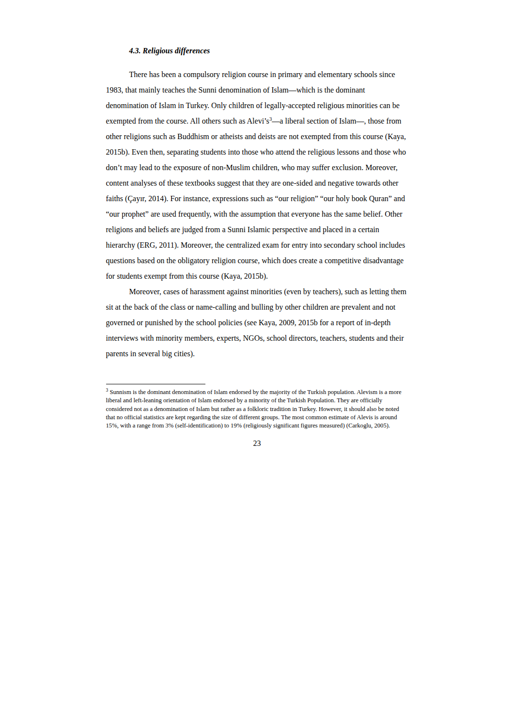4.3. Religious differences
There has been a compulsory religion course in primary and elementary schools since 1983, that mainly teaches the Sunni denomination of Islam—which is the dominant denomination of Islam in Turkey. Only children of legally-accepted religious minorities can be exempted from the course. All others such as Alevi’s3—a liberal section of Islam—, those from other religions such as Buddhism or atheists and deists are not exempted from this course (Kaya, 2015b). Even then, separating students into those who attend the religious lessons and those who don’t may lead to the exposure of non-Muslim children, who may suffer exclusion. Moreover, content analyses of these textbooks suggest that they are one-sided and negative towards other faiths (Çayır, 2014). For instance, expressions such as “our religion” “our holy book Quran” and “our prophet” are used frequently, with the assumption that everyone has the same belief. Other religions and beliefs are judged from a Sunni Islamic perspective and placed in a certain hierarchy (ERG, 2011). Moreover, the centralized exam for entry into secondary school includes questions based on the obligatory religion course, which does create a competitive disadvantage for students exempt from this course (Kaya, 2015b).
Moreover, cases of harassment against minorities (even by teachers), such as letting them sit at the back of the class or name-calling and bulling by other children are prevalent and not governed or punished by the school policies (see Kaya, 2009, 2015b for a report of in-depth interviews with minority members, experts, NGOs, school directors, teachers, students and their parents in several big cities).
3 Sunnism is the dominant denomination of Islam endorsed by the majority of the Turkish population. Alevism is a more liberal and left-leaning orientation of Islam endorsed by a minority of the Turkish Population. They are officially considered not as a denomination of Islam but rather as a folkloric tradition in Turkey. However, it should also be noted that no official statistics are kept regarding the size of different groups. The most common estimate of Alevis is around 15%, with a range from 3% (self-identification) to 19% (religiously significant figures measured) (Carkoglu, 2005).
23